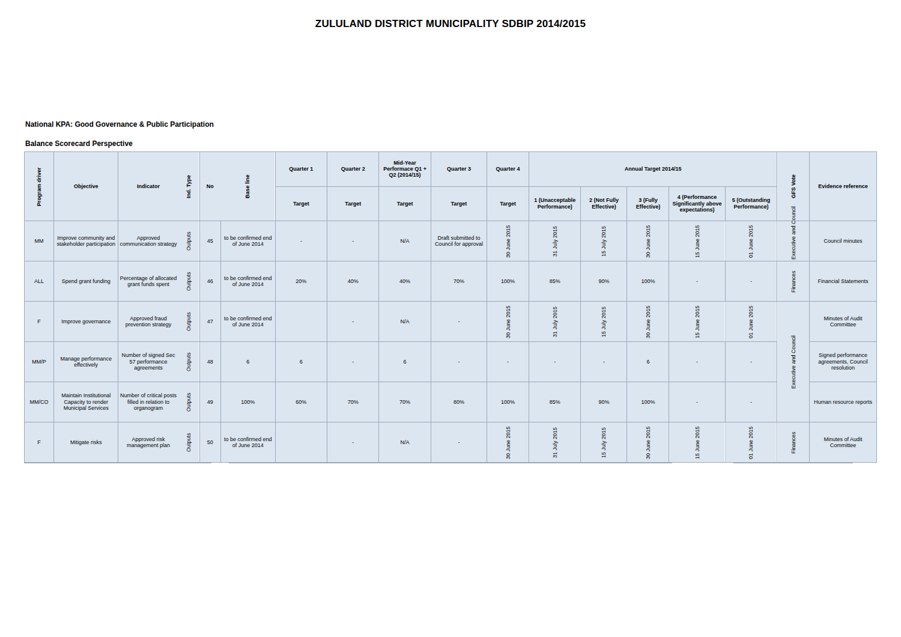ZULULAND DISTRICT MUNICIPALITY SDBIP 2014/2015
National KPA: Good Governance & Public Participation
Balance Scorecard Perspective
| Program driver | Objective | Indicator | Ind. Type | No | Base line | Quarter 1 | Quarter 2 | Mid-Year Performace Q1 + Q2 (2014/15) | Quarter 3 | Quarter 4 | Annual Target 2014/15 | GFS Vote | Evidence reference |
| --- | --- | --- | --- | --- | --- | --- | --- | --- | --- | --- | --- | --- | --- |
| Target | Target | Target | Target | Target | 1 (Unacceptable Performance) | 2 (Not Fully Effective) | 3 (Fully Effective) | 4 (Performance Significantly above expectations) | 5 (Outstanding Performance) |
| MM | Improve community and stakeholder participation | Approved communication strategy | Outputs | 45 | to be confirmed end of June 2014 | - | - | N/A | Draft submitted to Council for approval | 30 June 2015 | 31 July 2015 | 15 July 2015 | 30 June 2015 | 15 June 2015 | 01 June 2015 | Executive and Council | Council minutes |
| ALL | Spend grant funding | Percentage of allocated grant funds spent | Outputs | 46 | to be confirmed end of June 2014 | 20% | 40% | 40% | 70% | 100% | 85% | 90% | 100% | - | - | Finances | Financial Statements |
| F | Improve governance | Approved fraud prevention strategy | Outputs | 47 | to be confirmed end of June 2014 | | - | N/A | - | 30 June 2015 | 31 July 2015 | 15 July 2015 | 30 June 2015 | 15 June 2015 | 01 June 2015 | Executive and Council | Minutes of Audit Committee |
| MM/P | Manage performance effectively | Number of signed Sec 57 performance agreements | Outputs | 48 | 6 | 6 | - | 6 | - | - | - | - | 6 | - | - | Signed performance agreements, Council resolution |
| MM/CO | Maintain Institutional Capacity to render Municipal Services | Number of critical posts filled in relation to organogram | Outputs | 49 | 100% | 60% | 70% | 70% | 80% | 100% | 85% | 90% | 100% | - | - | Human resource reports |
| F | Mitigate risks | Approved risk management plan | Outputs | 50 | to be confirmed end of June 2014 | | - | N/A | - | 30 June 2015 | 31 July 2015 | 15 July 2015 | 30 June 2015 | 15 June 2015 | 01 June 2015 | Finances | Minutes of Audit Committee |